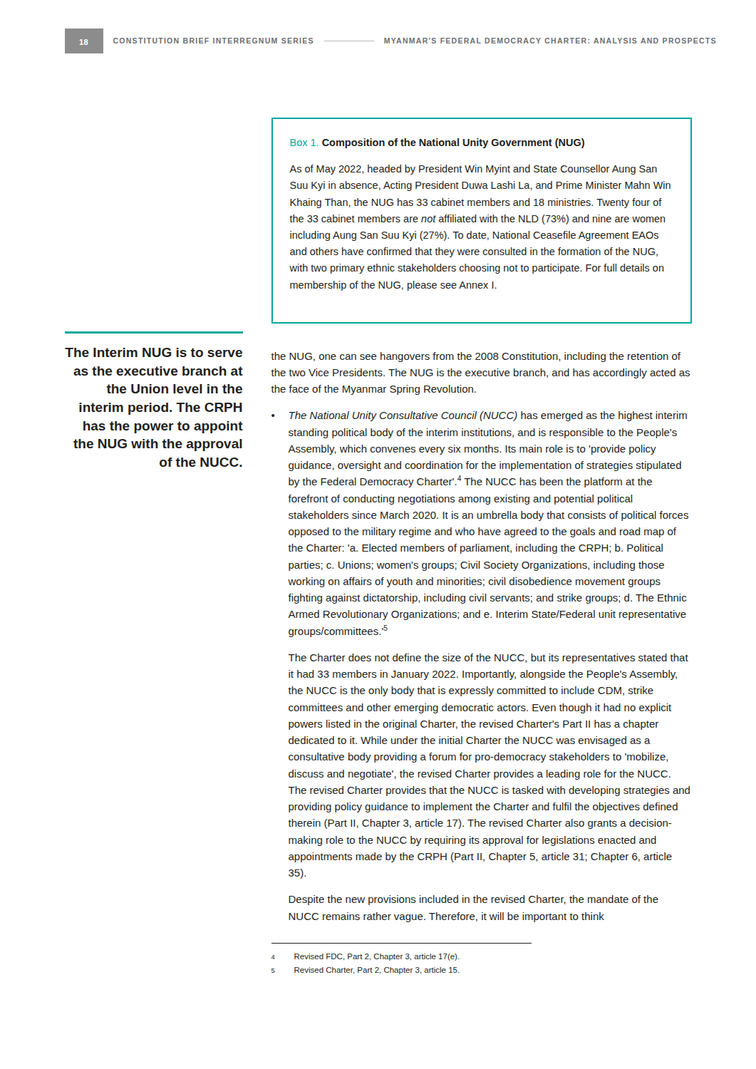18
Constitution Brief Interregnum Series Myanmar's Federal Democracy Charter: Analysis and Prospects
The Interim NUG is to serve as the executive branch at the Union level in the interim period. The CRPH has the power to appoint the NUG with the approval of the NUCC.
Box 1. Composition of the National Unity Government (NUG)
As of May 2022, headed by President Win Myint and State Counsellor Aung San Suu Kyi in absence, Acting President Duwa Lashi La, and Prime Minister Mahn Win Khaing Than, the NUG has 33 cabinet members and 18 ministries. Twenty four of the 33 cabinet members are not affiliated with the NLD (73%) and nine are women including Aung San Suu Kyi (27%). To date, National Ceasefile Agreement EAOs and others have confirmed that they were consulted in the formation of the NUG, with two primary ethnic stakeholders choosing not to participate. For full details on membership of the NUG, please see Annex I.
the NUG, one can see hangovers from the 2008 Constitution, including the retention of the two Vice Presidents. The NUG is the executive branch, and has accordingly acted as the face of the Myanmar Spring Revolution.
•
The National Unity Consultative Council (NUCC) has emerged as the highest interim standing political body of the interim institutions, and is responsible to the People's Assembly, which convenes every six months. Its main role is to 'provide policy guidance, oversight and coordination for the implementation of strategies stipulated by the Federal Democracy Charter'.4 The NUCC has been the platform at the forefront of conducting negotiations among existing and potential political stakeholders since March 2020. It is an umbrella body that consists of political forces opposed to the military regime and who have agreed to the goals and road map of the Charter: 'a. Elected members of parliament, including the CRPH; b. Political parties; c. Unions; women's groups; Civil Society Organizations, including those working on affairs of youth and minorities; civil disobedience movement groups fighting against dictatorship, including civil servants; and strike groups; d. The Ethnic Armed Revolutionary Organizations; and e. Interim State/Federal unit representative groups/committees.'5
The Charter does not define the size of the NUCC, but its representatives stated that it had 33 members in January 2022. Importantly, alongside the People's Assembly, the NUCC is the only body that is expressly committed to include CDM, strike committees and other emerging democratic actors. Even though it had no explicit powers listed in the original Charter, the revised Charter's Part II has a chapter dedicated to it. While under the initial Charter the NUCC was envisaged as a consultative body providing a forum for pro-democracy stakeholders to 'mobilize, discuss and negotiate', the revised Charter provides a leading role for the NUCC. The revised Charter provides that the NUCC is tasked with developing strategies and providing policy guidance to implement the Charter and fulfil the objectives defined therein (Part II, Chapter 3, article 17). The revised Charter also grants a decision-making role to the NUCC by requiring its approval for legislations enacted and appointments made by the CRPH (Part II, Chapter 5, article 31; Chapter 6, article 35).
Despite the new provisions included in the revised Charter, the mandate of the NUCC remains rather vague. Therefore, it will be important to think
4 Revised FDC, Part 2, Chapter 3, article 17(e).
5 Revised Charter, Part 2, Chapter 3, article 15.